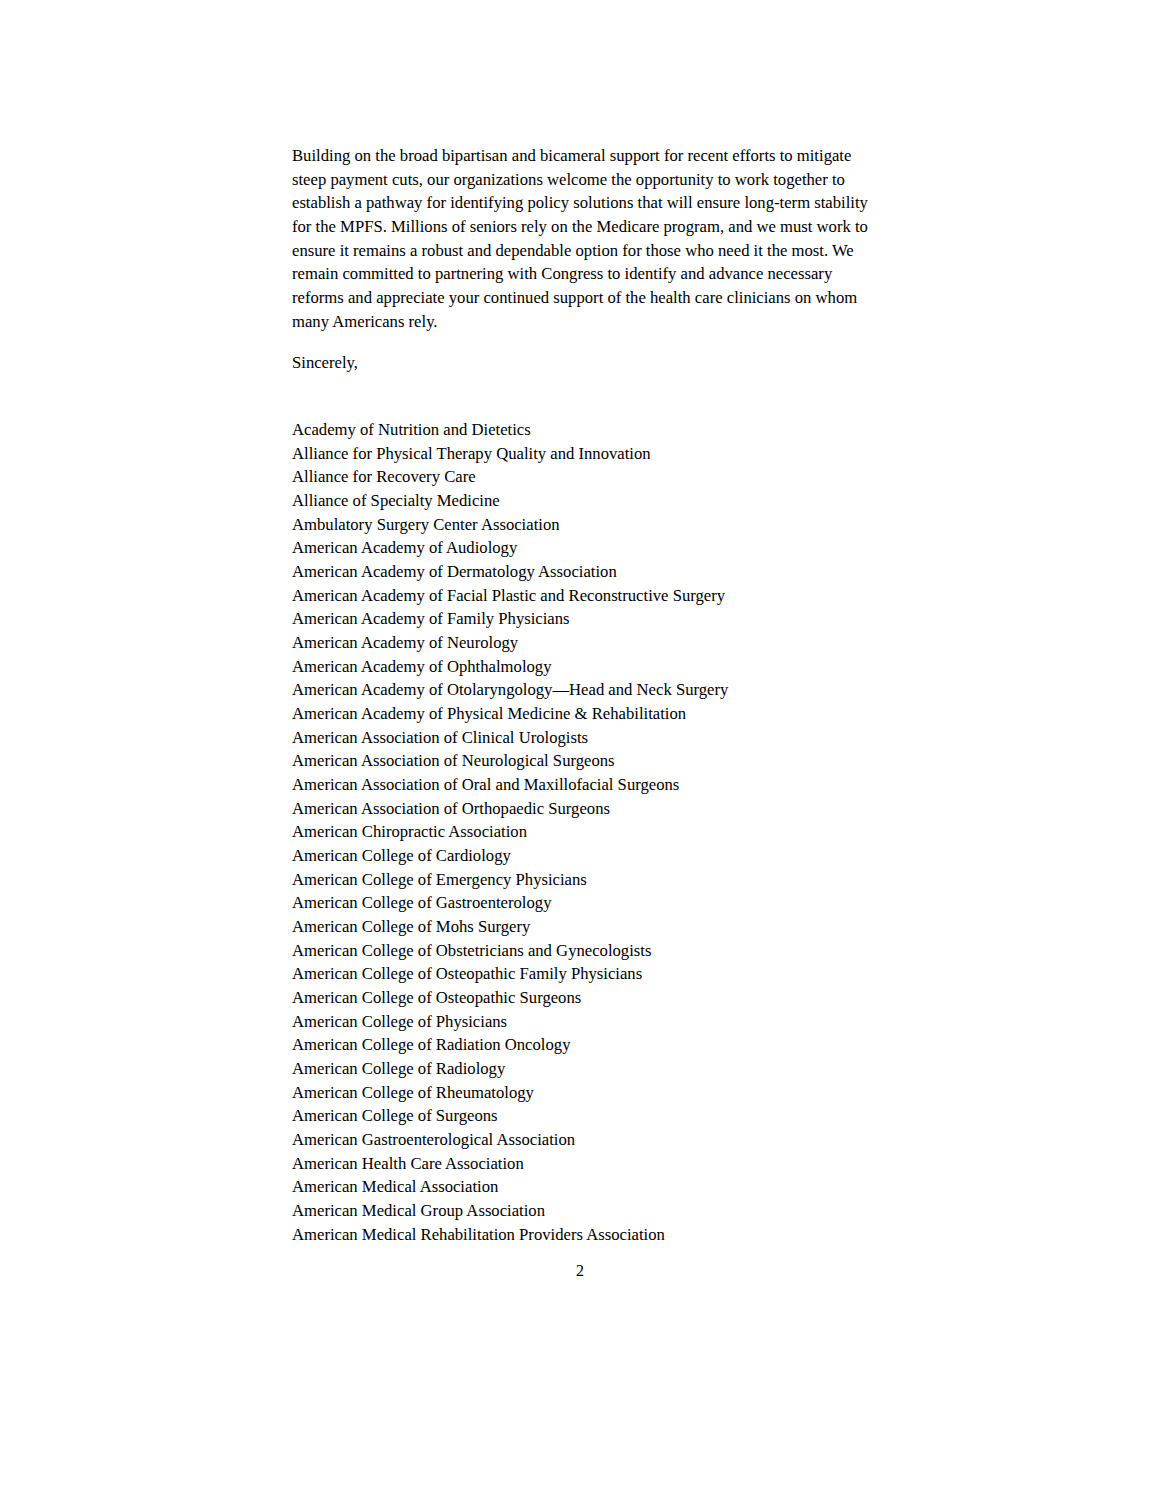Building on the broad bipartisan and bicameral support for recent efforts to mitigate steep payment cuts, our organizations welcome the opportunity to work together to establish a pathway for identifying policy solutions that will ensure long-term stability for the MPFS. Millions of seniors rely on the Medicare program, and we must work to ensure it remains a robust and dependable option for those who need it the most. We remain committed to partnering with Congress to identify and advance necessary reforms and appreciate your continued support of the health care clinicians on whom many Americans rely.
Sincerely,
Academy of Nutrition and Dietetics
Alliance for Physical Therapy Quality and Innovation
Alliance for Recovery Care
Alliance of Specialty Medicine
Ambulatory Surgery Center Association
American Academy of Audiology
American Academy of Dermatology Association
American Academy of Facial Plastic and Reconstructive Surgery
American Academy of Family Physicians
American Academy of Neurology
American Academy of Ophthalmology
American Academy of Otolaryngology—Head and Neck Surgery
American Academy of Physical Medicine & Rehabilitation
American Association of Clinical Urologists
American Association of Neurological Surgeons
American Association of Oral and Maxillofacial Surgeons
American Association of Orthopaedic Surgeons
American Chiropractic Association
American College of Cardiology
American College of Emergency Physicians
American College of Gastroenterology
American College of Mohs Surgery
American College of Obstetricians and Gynecologists
American College of Osteopathic Family Physicians
American College of Osteopathic Surgeons
American College of Physicians
American College of Radiation Oncology
American College of Radiology
American College of Rheumatology
American College of Surgeons
American Gastroenterological Association
American Health Care Association
American Medical Association
American Medical Group Association
American Medical Rehabilitation Providers Association
2